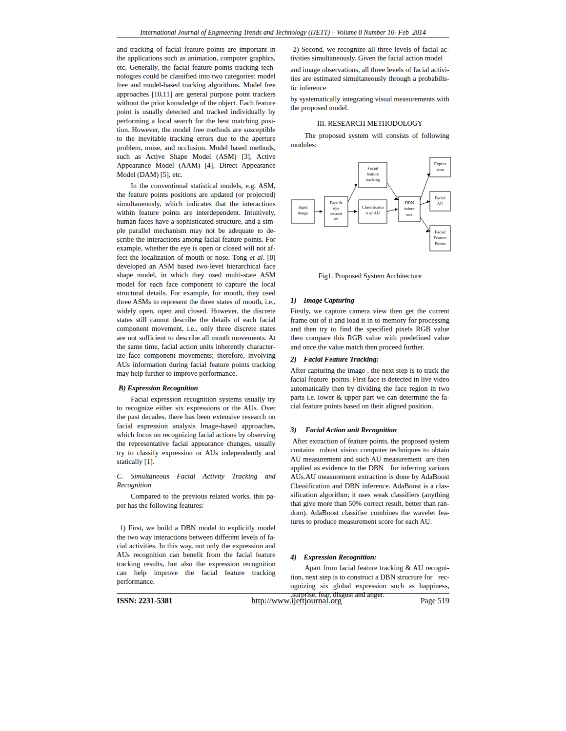International Journal of Engineering Trends and Technology (IJETT) – Volume 8 Number 10- Feb 2014
and tracking of facial feature points are important in the applications such as animation, computer graphics, etc. Generally, the facial feature points tracking technologies could be classified into two categories: model free and model-based tracking algorithms. Model free approaches [10,11] are general purpose point trackers without the prior knowledge of the object. Each feature point is usually detected and tracked individually by performing a local search for the best matching position. However, the model free methods are susceptible to the inevitable tracking errors due to the aperture problem, noise, and occlusion. Model based methods, such as Active Shape Model (ASM) [3], Active Appearance Model (AAM) [4], Direct Appearance Model (DAM) [5], etc.
In the conventional statistical models, e.g. ASM, the feature points positions are updated (or projected) simultaneously, which indicates that the interactions within feature points are interdependent. Intuitively, human faces have a sophisticated structure, and a simple parallel mechanism may not be adequate to describe the interactions among facial feature points. For example, whether the eye is open or closed will not affect the localization of mouth or nose. Tong et al. [8] developed an ASM based two-level hierarchical face shape model, in which they used multi-state ASM model for each face component to capture the local structural details. For example, for mouth, they used three ASMs to represent the three states of mouth, i.e., widely open, open and closed. However, the discrete states still cannot describe the details of each facial component movement, i.e., only three discrete states are not sufficient to describe all mouth movements. At the same time, facial action units inherently characterize face component movements; therefore, involving AUs information during facial feature points tracking may help further to improve performance.
B) Expression Recognition
Facial expression recognition systems usually try to recognize either six expressions or the AUs. Over the past decades, there has been extensive research on facial expression analysis Image-based approaches, which focus on recognizing facial actions by observing the representative facial appearance changes, usually try to classify expression or AUs independently and statically [1].
C. Simultaneous Facial Activity Tracking and Recognition
Compared to the previous related works, this paper has the following features:
1) First, we build a DBN model to explicitly model the two way interactions between different levels of facial activities. In this way, not only the expression and AUs recognition can benefit from the facial feature tracking results, but also the expression recognition can help improve the facial feature tracking performance.
2) Second, we recognize all three levels of facial activities simultaneously. Given the facial action model
and image observations, all three levels of facial activities are estimated simultaneously through a probabilistic inference
by systematically integrating visual measurements with the proposed model.
III. RESEARCH METHODOLOGY
The proposed system will consists of following modules:
Input image Face & eye detecti on Facial feature tracking Classificatio n of AU DBN infere nce Expres sion Facial AU Facial Feature Points
Fig1. Proposed System Architecture
1) Image Capturing
Firstly, we capture camera view then get the current frame out of it and load it in to memory for processing and then try to find the specified pixels RGB value then compare this RGB value with predefined value and once the value match then proceed further.
2) Facial Feature Tracking:
After capturing the image , the next step is to track the facial feature points. First face is detected in live video automatically then by dividing the face region in two parts i.e. lower & upper part we can determine the facial feature points based on their aligned position.
3) Facial Action unit Recognition
After extraction of feature points, the proposed system contains robust vision computer techniques to obtain AU measurement and such AU measurement are then applied as evidence to the DBN for inferring various AUs.AU measurement extraction is done by AdaBoost Classification and DBN inference. AdaBoost is a classification algorithm; it uses weak classifiers (anything that give more than 50% correct result, better than random). AdaBoost classifier combines the wavelet features to produce measurement score for each AU.
4) Expression Recognition:
Apart from facial feature tracking & AU recognition, next step is to construct a DBN structure for recognizing six global expression such as happiness, ,surprise, fear, disgust and anger.
ISSN: 2231-5381 http://www.ijettjournal.org Page 519